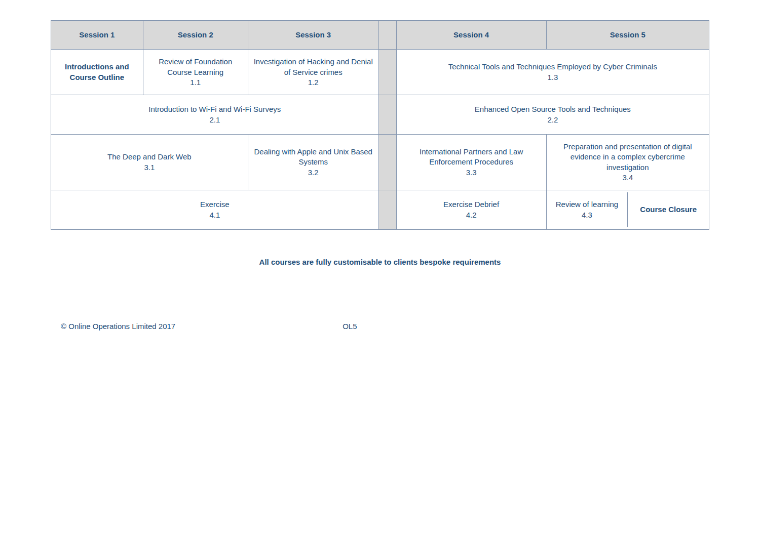| Session 1 | Session 2 | Session 3 | | Session 4 | Session 5 |
| --- | --- | --- | --- | --- | --- |
| Introductions and Course Outline | Review of Foundation Course Learning 1.1 | Investigation of Hacking and Denial of Service crimes 1.2 | | Technical Tools and Techniques Employed by Cyber Criminals 1.3 |
| Introduction to Wi-Fi and Wi-Fi Surveys 2.1 | | Enhanced Open Source Tools and Techniques 2.2 |
| The Deep and Dark Web 3.1 | Dealing with Apple and Unix Based Systems 3.2 | | International Partners and Law Enforcement Procedures 3.3 | Preparation and presentation of digital evidence in a complex cybercrime investigation 3.4 |
| Exercise 4.1 | | Exercise Debrief 4.2 | / Review of learning 4.3 / Course Closure / |
All courses are fully customisable to clients bespoke requirements
© Online Operations Limited 2017 OL5